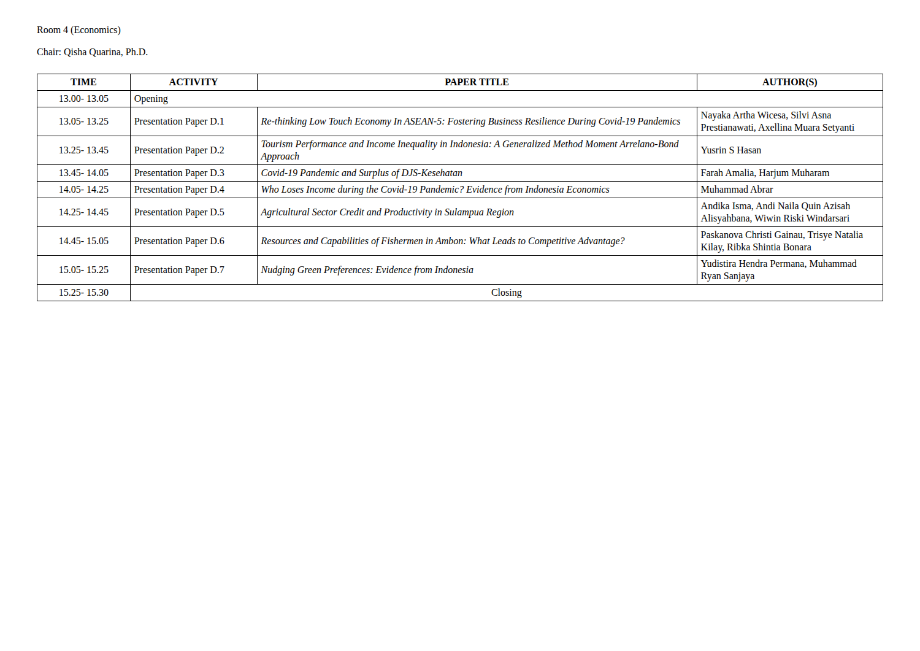Room 4 (Economics)
Chair: Qisha Quarina, Ph.D.
| TIME | ACTIVITY | PAPER TITLE | AUTHOR(S) |
| --- | --- | --- | --- |
| 13.00- 13.05 | Opening |
| 13.05- 13.25 | Presentation Paper D.1 | Re-thinking Low Touch Economy In ASEAN-5: Fostering Business Resilience During Covid-19 Pandemics | Nayaka Artha Wicesa, Silvi Asna Prestianawati, Axellina Muara Setyanti |
| 13.25- 13.45 | Presentation Paper D.2 | Tourism Performance and Income Inequality in Indonesia: A Generalized Method Moment Arrelano-Bond Approach | Yusrin S Hasan |
| 13.45- 14.05 | Presentation Paper D.3 | Covid-19 Pandemic and Surplus of DJS-Kesehatan | Farah Amalia, Harjum Muharam |
| 14.05- 14.25 | Presentation Paper D.4 | Who Loses Income during the Covid-19 Pandemic? Evidence from Indonesia Economics | Muhammad Abrar |
| 14.25- 14.45 | Presentation Paper D.5 | Agricultural Sector Credit and Productivity in Sulampua Region | Andika Isma, Andi Naila Quin Azisah Alisyahbana, Wiwin Riski Windarsari |
| 14.45- 15.05 | Presentation Paper D.6 | Resources and Capabilities of Fishermen in Ambon: What Leads to Competitive Advantage? | Paskanova Christi Gainau, Trisye Natalia Kilay, Ribka Shintia Bonara |
| 15.05- 15.25 | Presentation Paper D.7 | Nudging Green Preferences: Evidence from Indonesia | Yudistira Hendra Permana, Muhammad Ryan Sanjaya |
| 15.25- 15.30 | Closing |